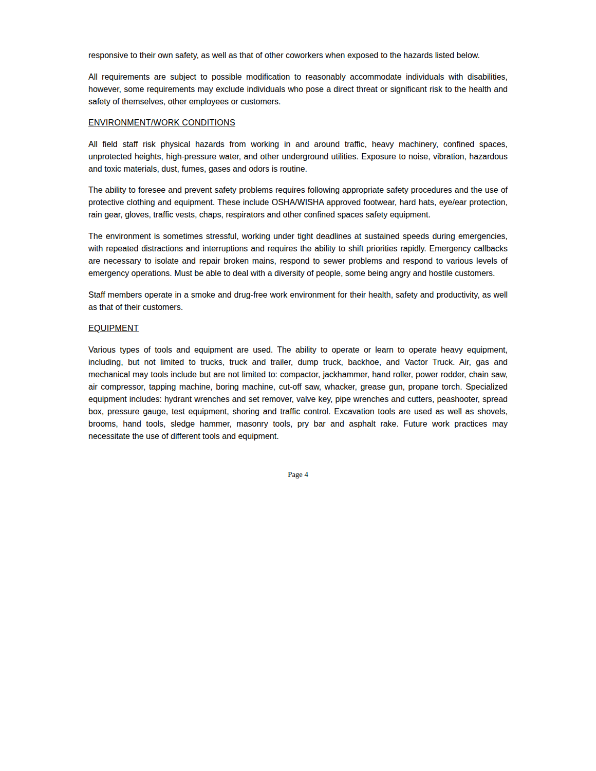responsive to their own safety, as well as that of other coworkers when exposed to the hazards listed below.
All requirements are subject to possible modification to reasonably accommodate individuals with disabilities, however, some requirements may exclude individuals who pose a direct threat or significant risk to the health and safety of themselves, other employees or customers.
ENVIRONMENT/WORK CONDITIONS
All field staff risk physical hazards from working in and around traffic, heavy machinery, confined spaces, unprotected heights, high-pressure water, and other underground utilities. Exposure to noise, vibration, hazardous and toxic materials, dust, fumes, gases and odors is routine.
The ability to foresee and prevent safety problems requires following appropriate safety procedures and the use of protective clothing and equipment. These include OSHA/WISHA approved footwear, hard hats, eye/ear protection, rain gear, gloves, traffic vests, chaps, respirators and other confined spaces safety equipment.
The environment is sometimes stressful, working under tight deadlines at sustained speeds during emergencies, with repeated distractions and interruptions and requires the ability to shift priorities rapidly. Emergency callbacks are necessary to isolate and repair broken mains, respond to sewer problems and respond to various levels of emergency operations. Must be able to deal with a diversity of people, some being angry and hostile customers.
Staff members operate in a smoke and drug-free work environment for their health, safety and productivity, as well as that of their customers.
EQUIPMENT
Various types of tools and equipment are used. The ability to operate or learn to operate heavy equipment, including, but not limited to trucks, truck and trailer, dump truck, backhoe, and Vactor Truck. Air, gas and mechanical may tools include but are not limited to: compactor, jackhammer, hand roller, power rodder, chain saw, air compressor, tapping machine, boring machine, cut-off saw, whacker, grease gun, propane torch. Specialized equipment includes: hydrant wrenches and set remover, valve key, pipe wrenches and cutters, peashooter, spread box, pressure gauge, test equipment, shoring and traffic control. Excavation tools are used as well as shovels, brooms, hand tools, sledge hammer, masonry tools, pry bar and asphalt rake. Future work practices may necessitate the use of different tools and equipment.
Page 4